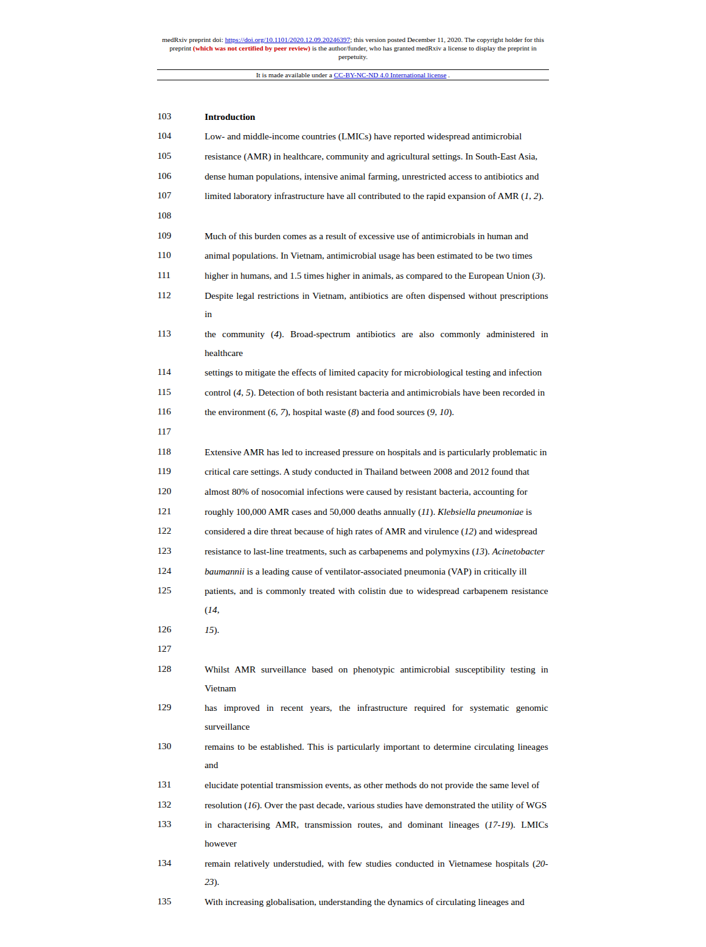medRxiv preprint doi: https://doi.org/10.1101/2020.12.09.20246397; this version posted December 11, 2020. The copyright holder for this
preprint (which was not certified by peer review) is the author/funder, who has granted medRxiv a license to display the preprint in perpetuity.
It is made available under a CC-BY-NC-ND 4.0 International license .
| 103 | Introduction |
| 104 | Low- and middle-income countries (LMICs) have reported widespread antimicrobial |
| 105 | resistance (AMR) in healthcare, community and agricultural settings. In South-East Asia, |
| 106 | dense human populations, intensive animal farming, unrestricted access to antibiotics and |
| 107 | limited laboratory infrastructure have all contributed to the rapid expansion of AMR ( 1, 2 ). |
| 108 | |
| 109 | Much of this burden comes as a result of excessive use of antimicrobials in human and |
| 110 | animal populations. In Vietnam, antimicrobial usage has been estimated to be two times |
| 111 | higher in humans, and 1.5 times higher in animals, as compared to the European Union ( 3 ). |
| 112 | Despite legal restrictions in Vietnam, antibiotics are often dispensed without prescriptions in |
| 113 | the community ( 4 ). Broad-spectrum antibiotics are also commonly administered in healthcare |
| 114 | settings to mitigate the effects of limited capacity for microbiological testing and infection |
| 115 | control ( 4, 5 ). Detection of both resistant bacteria and antimicrobials have been recorded in |
| 116 | the environment ( 6, 7 ), hospital waste ( 8 ) and food sources ( 9, 10 ). |
| 117 | |
| 118 | Extensive AMR has led to increased pressure on hospitals and is particularly problematic in |
| 119 | critical care settings. A study conducted in Thailand between 2008 and 2012 found that |
| 120 | almost 80% of nosocomial infections were caused by resistant bacteria, accounting for |
| 121 | roughly 100,000 AMR cases and 50,000 deaths annually ( 11 ). Klebsiella pneumoniae is |
| 122 | considered a dire threat because of high rates of AMR and virulence ( 12 ) and widespread |
| 123 | resistance to last-line treatments, such as carbapenems and polymyxins ( 13 ). Acinetobacter |
| 124 | baumannii is a leading cause of ventilator-associated pneumonia (VAP) in critically ill |
| 125 | patients, and is commonly treated with colistin due to widespread carbapenem resistance ( 14, |
| 126 | 15 ). |
| 127 | |
| 128 | Whilst AMR surveillance based on phenotypic antimicrobial susceptibility testing in Vietnam |
| 129 | has improved in recent years, the infrastructure required for systematic genomic surveillance |
| 130 | remains to be established. This is particularly important to determine circulating lineages and |
| 131 | elucidate potential transmission events, as other methods do not provide the same level of |
| 132 | resolution ( 16 ). Over the past decade, various studies have demonstrated the utility of WGS |
| 133 | in characterising AMR, transmission routes, and dominant lineages ( 17-19 ). LMICs however |
| 134 | remain relatively understudied, with few studies conducted in Vietnamese hospitals ( 20-23 ). |
| 135 | With increasing globalisation, understanding the dynamics of circulating lineages and |